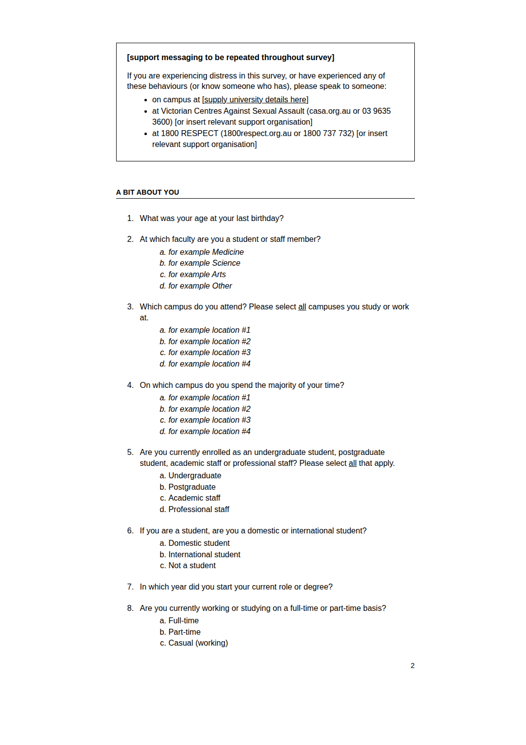[support messaging to be repeated throughout survey]
If you are experiencing distress in this survey, or have experienced any of these behaviours (or know someone who has), please speak to someone:
on campus at [supply university details here]
at Victorian Centres Against Sexual Assault (casa.org.au or 03 9635 3600) [or insert relevant support organisation]
at 1800 RESPECT (1800respect.org.au or 1800 737 732) [or insert relevant support organisation]
A BIT ABOUT YOU
What was your age at your last birthday?
At which faculty are you a student or staff member?
for example Medicine
for example Science
for example Arts
for example Other
Which campus do you attend? Please select all campuses you study or work at.
for example location #1
for example location #2
for example location #3
for example location #4
On which campus do you spend the majority of your time?
for example location #1
for example location #2
for example location #3
for example location #4
Are you currently enrolled as an undergraduate student, postgraduate student, academic staff or professional staff? Please select all that apply.
Undergraduate
Postgraduate
Academic staff
Professional staff
If you are a student, are you a domestic or international student?
Domestic student
International student
Not a student
In which year did you start your current role or degree?
Are you currently working or studying on a full-time or part-time basis?
Full-time
Part-time
Casual (working)
2